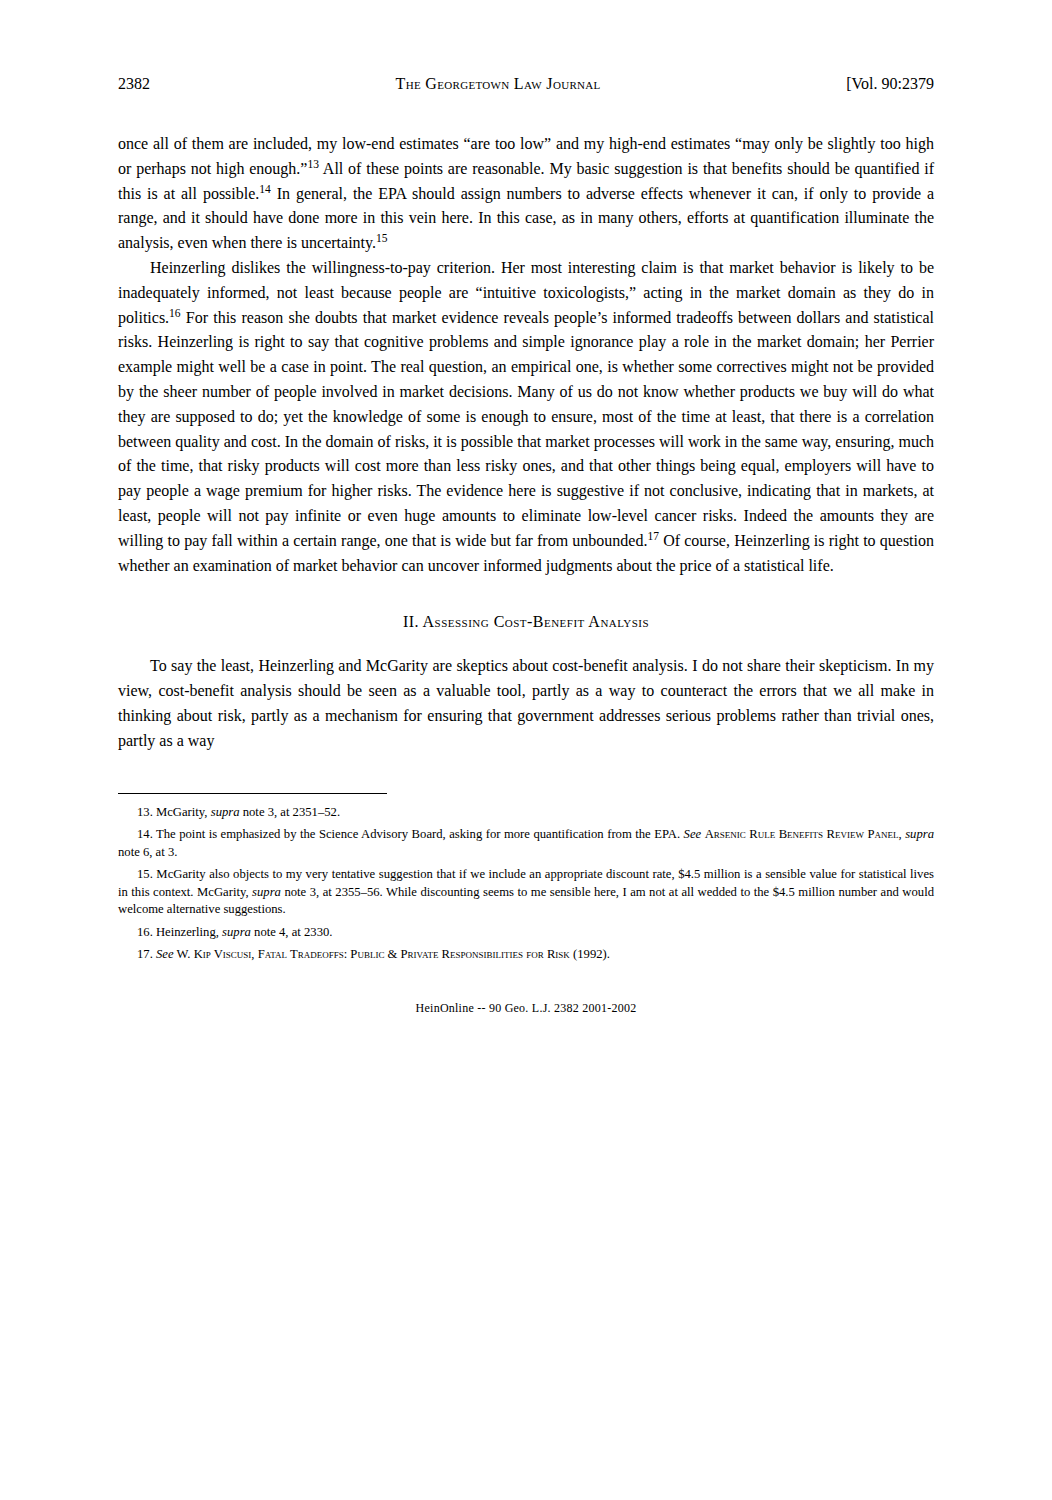2382 The Georgetown Law Journal [Vol. 90:2379
once all of them are included, my low-end estimates “are too low” and my high-end estimates “may only be slightly too high or perhaps not high enough.”13 All of these points are reasonable. My basic suggestion is that benefits should be quantified if this is at all possible.14 In general, the EPA should assign numbers to adverse effects whenever it can, if only to provide a range, and it should have done more in this vein here. In this case, as in many others, efforts at quantification illuminate the analysis, even when there is uncertainty.15
Heinzerling dislikes the willingness-to-pay criterion. Her most interesting claim is that market behavior is likely to be inadequately informed, not least because people are “intuitive toxicologists,” acting in the market domain as they do in politics.16 For this reason she doubts that market evidence reveals people’s informed tradeoffs between dollars and statistical risks. Heinzerling is right to say that cognitive problems and simple ignorance play a role in the market domain; her Perrier example might well be a case in point. The real question, an empirical one, is whether some correctives might not be provided by the sheer number of people involved in market decisions. Many of us do not know whether products we buy will do what they are supposed to do; yet the knowledge of some is enough to ensure, most of the time at least, that there is a correlation between quality and cost. In the domain of risks, it is possible that market processes will work in the same way, ensuring, much of the time, that risky products will cost more than less risky ones, and that other things being equal, employers will have to pay people a wage premium for higher risks. The evidence here is suggestive if not conclusive, indicating that in markets, at least, people will not pay infinite or even huge amounts to eliminate low-level cancer risks. Indeed the amounts they are willing to pay fall within a certain range, one that is wide but far from unbounded.17 Of course, Heinzerling is right to question whether an examination of market behavior can uncover informed judgments about the price of a statistical life.
II. Assessing Cost-Benefit Analysis
To say the least, Heinzerling and McGarity are skeptics about cost-benefit analysis. I do not share their skepticism. In my view, cost-benefit analysis should be seen as a valuable tool, partly as a way to counteract the errors that we all make in thinking about risk, partly as a mechanism for ensuring that government addresses serious problems rather than trivial ones, partly as a way
13. McGarity, supra note 3, at 2351–52.
14. The point is emphasized by the Science Advisory Board, asking for more quantification from the EPA. See Arsenic Rule Benefits Review Panel, supra note 6, at 3.
15. McGarity also objects to my very tentative suggestion that if we include an appropriate discount rate, $4.5 million is a sensible value for statistical lives in this context. McGarity, supra note 3, at 2355–56. While discounting seems to me sensible here, I am not at all wedded to the $4.5 million number and would welcome alternative suggestions.
16. Heinzerling, supra note 4, at 2330.
17. See W. Kip Viscusi, Fatal Tradeoffs: Public & Private Responsibilities for Risk (1992).
HeinOnline -- 90 Geo. L.J. 2382 2001-2002